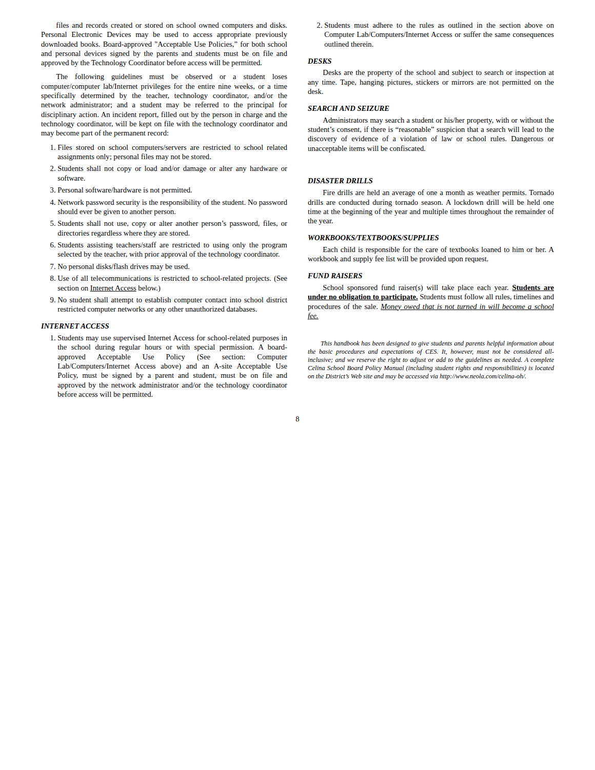files and records created or stored on school owned computers and disks. Personal Electronic Devices may be used to access appropriate previously downloaded books. Board-approved "Acceptable Use Policies,” for both school and personal devices signed by the parents and students must be on file and approved by the Technology Coordinator before access will be permitted.
The following guidelines must be observed or a student loses computer/computer lab/Internet privileges for the entire nine weeks, or a time specifically determined by the teacher, technology coordinator, and/or the network administrator; and a student may be referred to the principal for disciplinary action. An incident report, filled out by the person in charge and the technology coordinator, will be kept on file with the technology coordinator and may become part of the permanent record:
Files stored on school computers/servers are restricted to school related assignments only; personal files may not be stored.
Students shall not copy or load and/or damage or alter any hardware or software.
Personal software/hardware is not permitted.
Network password security is the responsibility of the student. No password should ever be given to another person.
Students shall not use, copy or alter another person’s password, files, or directories regardless where they are stored.
Students assisting teachers/staff are restricted to using only the program selected by the teacher, with prior approval of the technology coordinator.
No personal disks/flash drives may be used.
Use of all telecommunications is restricted to school-related projects. (See section on Internet Access below.)
No student shall attempt to establish computer contact into school district restricted computer networks or any other unauthorized databases.
INTERNET ACCESS
Students may use supervised Internet Access for school-related purposes in the school during regular hours or with special permission. A board-approved Acceptable Use Policy (See section: Computer Lab/Computers/Internet Access above) and an A-site Acceptable Use Policy, must be signed by a parent and student, must be on file and approved by the network administrator and/or the technology coordinator before access will be permitted.
Students must adhere to the rules as outlined in the section above on Computer Lab/Computers/Internet Access or suffer the same consequences outlined therein.
DESKS
Desks are the property of the school and subject to search or inspection at any time. Tape, hanging pictures, stickers or mirrors are not permitted on the desk.
SEARCH AND SEIZURE
Administrators may search a student or his/her property, with or without the student’s consent, if there is “reasonable” suspicion that a search will lead to the discovery of evidence of a violation of law or school rules. Dangerous or unacceptable items will be confiscated.
DISASTER DRILLS
Fire drills are held an average of one a month as weather permits. Tornado drills are conducted during tornado season. A lockdown drill will be held one time at the beginning of the year and multiple times throughout the remainder of the year.
WORKBOOKS/TEXTBOOKS/SUPPLIES
Each child is responsible for the care of textbooks loaned to him or her. A workbook and supply fee list will be provided upon request.
FUND RAISERS
School sponsored fund raiser(s) will take place each year. Students are under no obligation to participate. Students must follow all rules, timelines and procedures of the sale. Money owed that is not turned in will become a school fee.
This handbook has been designed to give students and parents helpful information about the basic procedures and expectations of CES. It, however, must not be considered all-inclusive; and we reserve the right to adjust or add to the guidelines as needed. A complete Celina School Board Policy Manual (including student rights and responsibilities) is located on the District’s Web site and may be accessed via http://www.neola.com/celina-oh/.
8